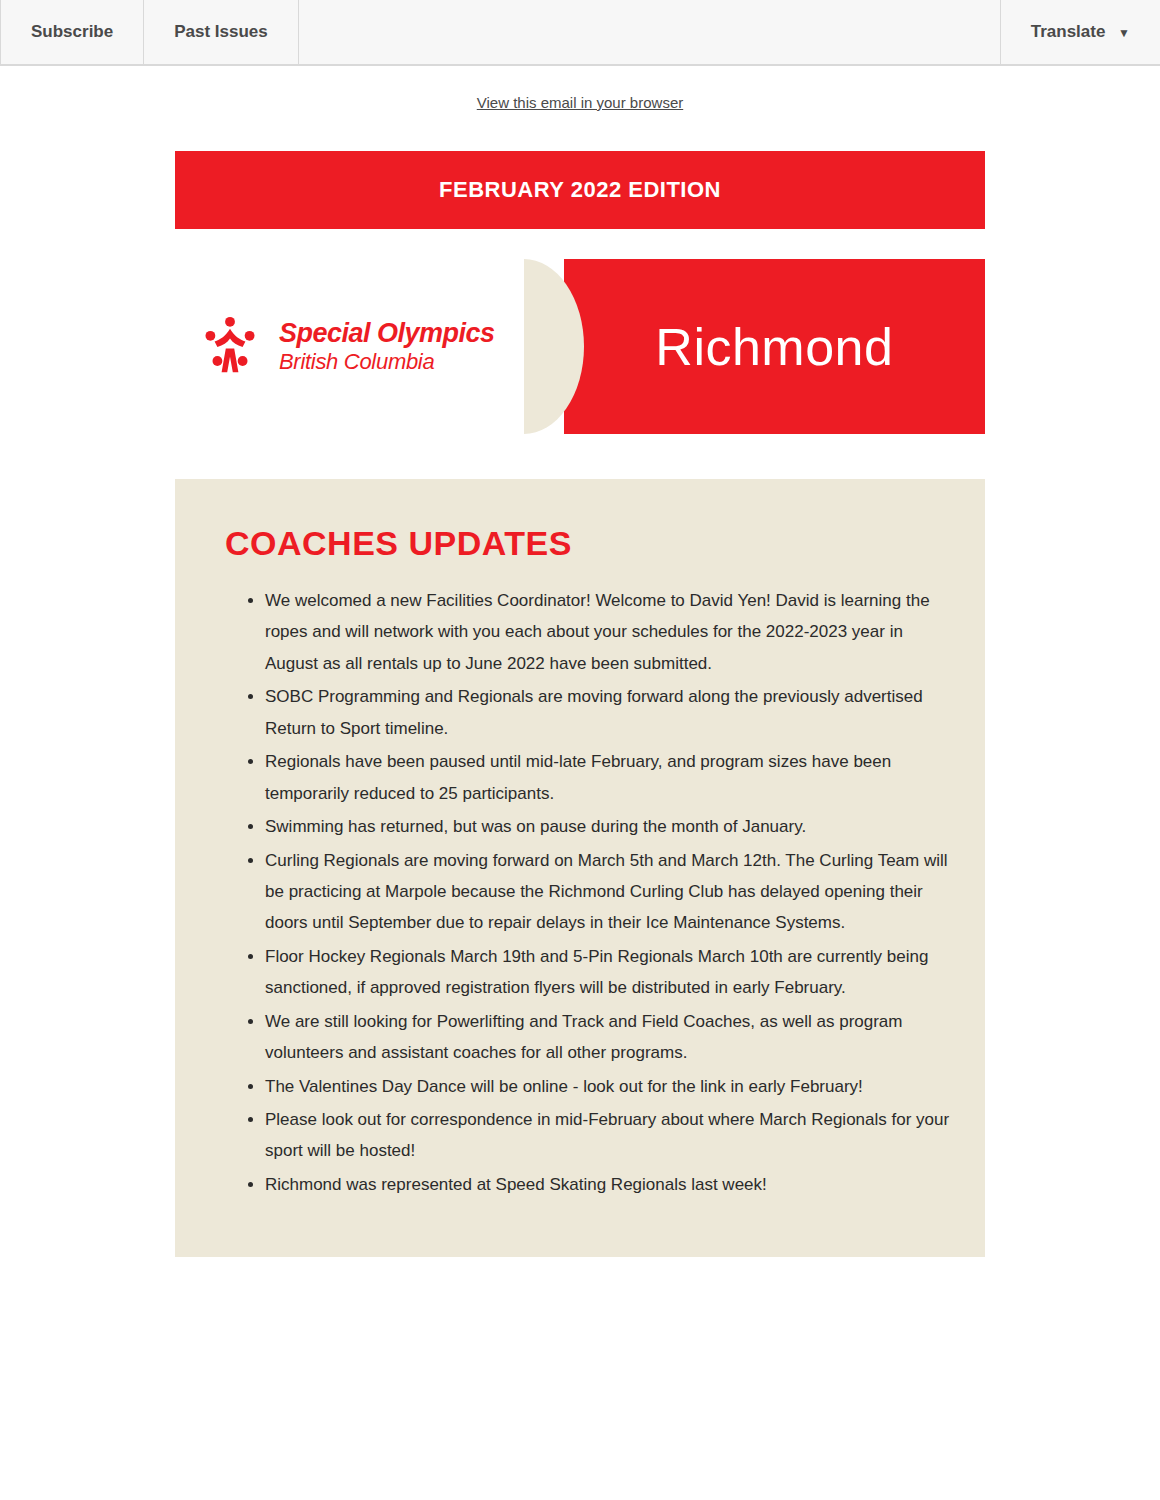Subscribe
Past Issues
Translate ▼
View this email in your browser
FEBRUARY 2022 EDITION
Special Olympics
British Columbia
Richmond
COACHES UPDATES
We welcomed a new Facilities Coordinator! Welcome to David Yen! David is learning the ropes and will network with you each about your schedules for the 2022-2023 year in August as all rentals up to June 2022 have been submitted.
SOBC Programming and Regionals are moving forward along the previously advertised Return to Sport timeline.
Regionals have been paused until mid-late February, and program sizes have been temporarily reduced to 25 participants.
Swimming has returned, but was on pause during the month of January.
Curling Regionals are moving forward on March 5th and March 12th. The Curling Team will be practicing at Marpole because the Richmond Curling Club has delayed opening their doors until September due to repair delays in their Ice Maintenance Systems.
Floor Hockey Regionals March 19th and 5-Pin Regionals March 10th are currently being sanctioned, if approved registration flyers will be distributed in early February.
We are still looking for Powerlifting and Track and Field Coaches, as well as program volunteers and assistant coaches for all other programs.
The Valentines Day Dance will be online - look out for the link in early February!
Please look out for correspondence in mid-February about where March Regionals for your sport will be hosted!
Richmond was represented at Speed Skating Regionals last week!